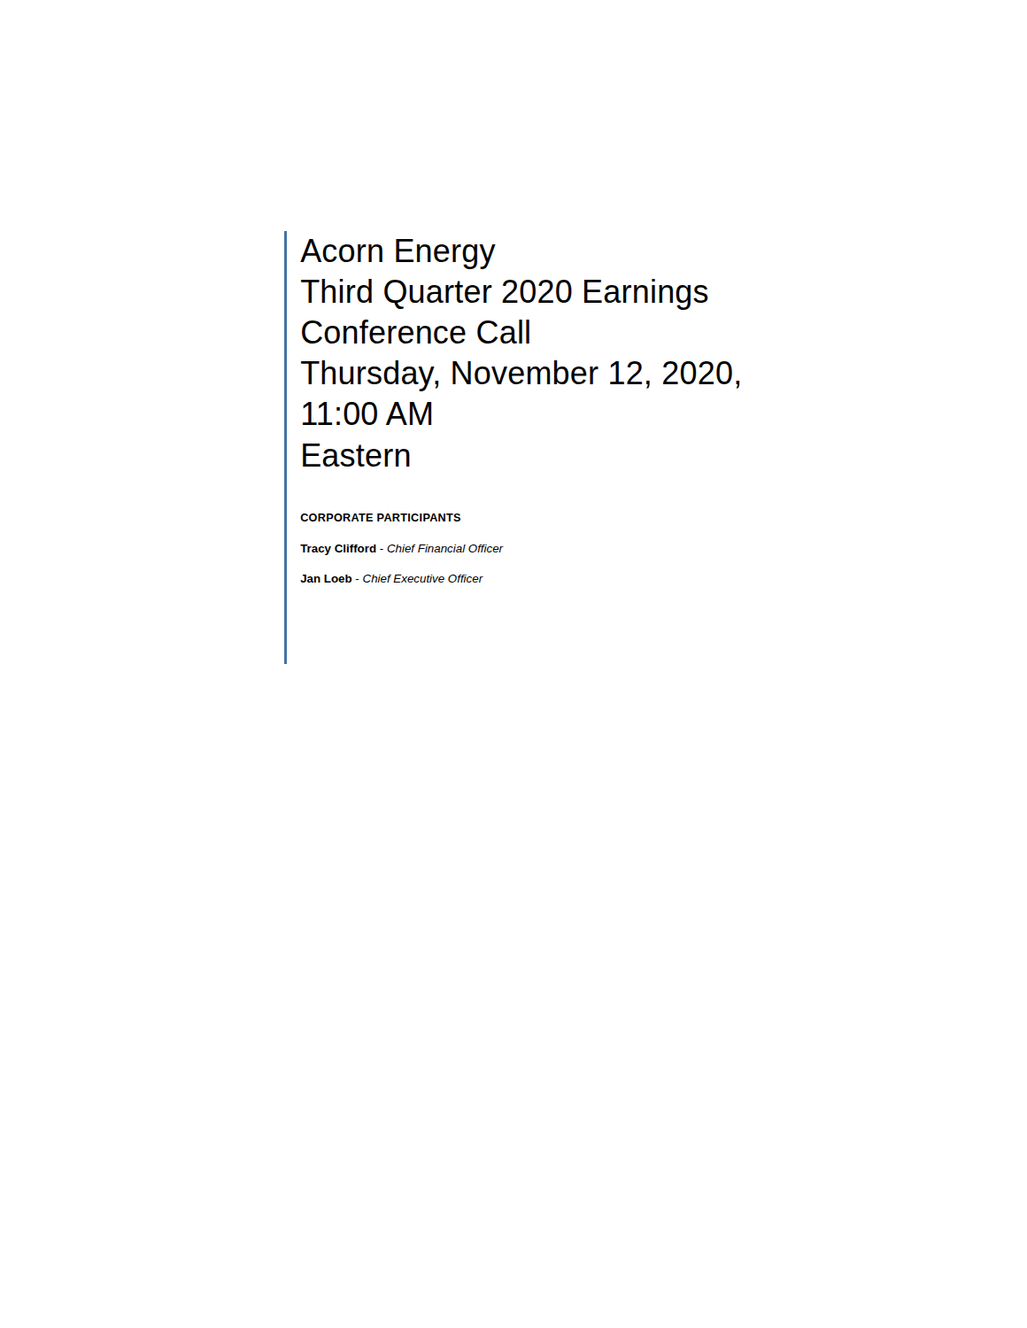Acorn Energy Third Quarter 2020 Earnings Conference Call Thursday, November 12, 2020, 11:00 AM Eastern
CORPORATE PARTICIPANTS
Tracy Clifford - Chief Financial Officer
Jan Loeb - Chief Executive Officer